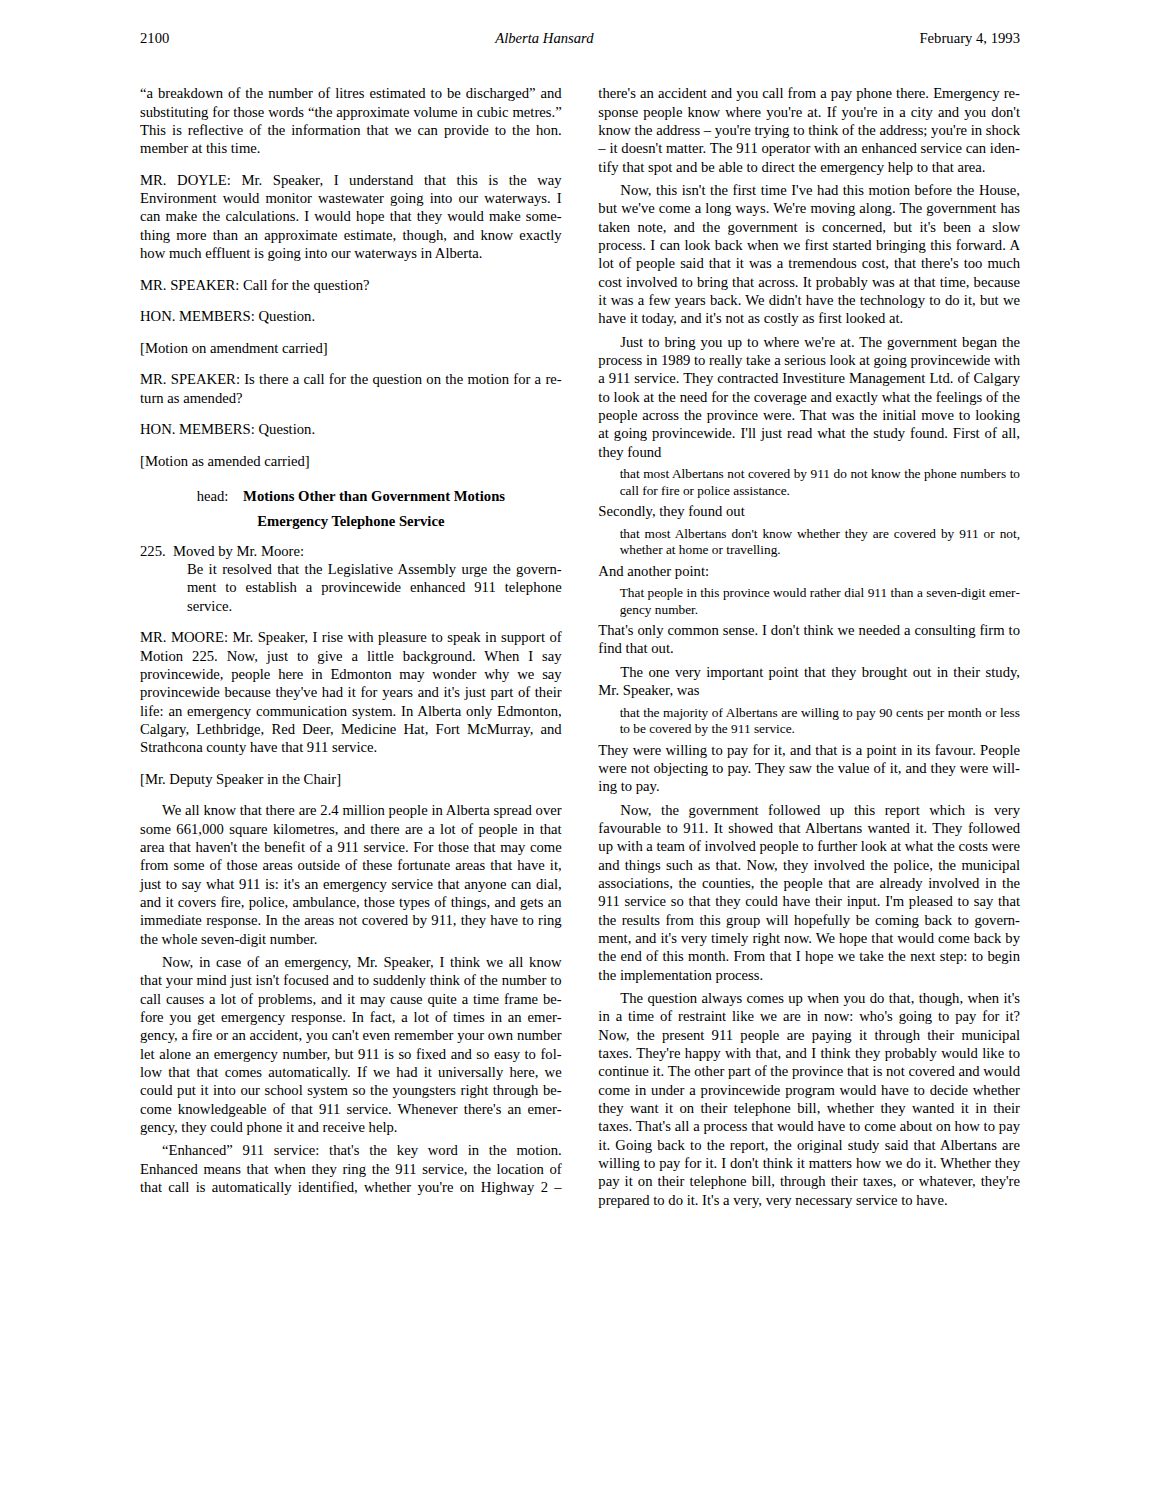2100 Alberta Hansard February 4, 1993
“a breakdown of the number of litres estimated to be discharged” and substituting for those words “the approximate volume in cubic metres.” This is reflective of the information that we can provide to the hon. member at this time.
MR. DOYLE: Mr. Speaker, I understand that this is the way Environment would monitor wastewater going into our waterways. I can make the calculations. I would hope that they would make something more than an approximate estimate, though, and know exactly how much effluent is going into our waterways in Alberta.
MR. SPEAKER: Call for the question?
HON. MEMBERS: Question.
[Motion on amendment carried]
MR. SPEAKER: Is there a call for the question on the motion for a return as amended?
HON. MEMBERS: Question.
[Motion as amended carried]
head: Motions Other than Government Motions
Emergency Telephone Service
225. Moved by Mr. Moore: Be it resolved that the Legislative Assembly urge the government to establish a provincewide enhanced 911 telephone service.
MR. MOORE: Mr. Speaker, I rise with pleasure to speak in support of Motion 225. Now, just to give a little background. When I say provincewide, people here in Edmonton may wonder why we say provincewide because they've had it for years and it's just part of their life: an emergency communication system. In Alberta only Edmonton, Calgary, Lethbridge, Red Deer, Medicine Hat, Fort McMurray, and Strathcona county have that 911 service.
[Mr. Deputy Speaker in the Chair]
We all know that there are 2.4 million people in Alberta spread over some 661,000 square kilometres, and there are a lot of people in that area that haven't the benefit of a 911 service. For those that may come from some of those areas outside of these fortunate areas that have it, just to say what 911 is: it's an emergency service that anyone can dial, and it covers fire, police, ambulance, those types of things, and gets an immediate response. In the areas not covered by 911, they have to ring the whole seven-digit number.
Now, in case of an emergency, Mr. Speaker, I think we all know that your mind just isn't focused and to suddenly think of the number to call causes a lot of problems, and it may cause quite a time frame before you get emergency response. In fact, a lot of times in an emergency, a fire or an accident, you can't even remember your own number let alone an emergency number, but 911 is so fixed and so easy to follow that that comes automatically. If we had it universally here, we could put it into our school system so the youngsters right through become knowledgeable of that 911 service. Whenever there's an emergency, they could phone it and receive help.
“Enhanced” 911 service: that's the key word in the motion. Enhanced means that when they ring the 911 service, the location of that call is automatically identified, whether you're on Highway 2 – there's an accident and you call from a pay phone there. Emergency response people know where you're at. If you're in a city and you don't know the address – you're trying to think of the address; you're in shock – it doesn't matter. The 911 operator with an enhanced service can identify that spot and be able to direct the emergency help to that area.
Now, this isn't the first time I've had this motion before the House, but we've come a long ways. We're moving along. The government has taken note, and the government is concerned, but it's been a slow process. I can look back when we first started bringing this forward. A lot of people said that it was a tremendous cost, that there's too much cost involved to bring that across. It probably was at that time, because it was a few years back. We didn't have the technology to do it, but we have it today, and it's not as costly as first looked at.
Just to bring you up to where we're at. The government began the process in 1989 to really take a serious look at going provincewide with a 911 service. They contracted Investiture Management Ltd. of Calgary to look at the need for the coverage and exactly what the feelings of the people across the province were. That was the initial move to looking at going provincewide. I'll just read what the study found. First of all, they found
that most Albertans not covered by 911 do not know the phone numbers to call for fire or police assistance.
Secondly, they found out
that most Albertans don't know whether they are covered by 911 or not, whether at home or travelling.
And another point:
That people in this province would rather dial 911 than a seven-digit emergency number.
That's only common sense. I don't think we needed a consulting firm to find that out.
The one very important point that they brought out in their study, Mr. Speaker, was
that the majority of Albertans are willing to pay 90 cents per month or less to be covered by the 911 service.
They were willing to pay for it, and that is a point in its favour. People were not objecting to pay. They saw the value of it, and they were willing to pay.
Now, the government followed up this report which is very favourable to 911. It showed that Albertans wanted it. They followed up with a team of involved people to further look at what the costs were and things such as that. Now, they involved the police, the municipal associations, the counties, the people that are already involved in the 911 service so that they could have their input. I'm pleased to say that the results from this group will hopefully be coming back to government, and it's very timely right now. We hope that would come back by the end of this month. From that I hope we take the next step: to begin the implementation process.
The question always comes up when you do that, though, when it's in a time of restraint like we are in now: who's going to pay for it? Now, the present 911 people are paying it through their municipal taxes. They're happy with that, and I think they probably would like to continue it. The other part of the province that is not covered and would come in under a provincewide program would have to decide whether they want it on their telephone bill, whether they wanted it in their taxes. That's all a process that would have to come about on how to pay it. Going back to the report, the original study said that Albertans are willing to pay for it. I don't think it matters how we do it. Whether they pay it on their telephone bill, through their taxes, or whatever, they're prepared to do it. It's a very, very necessary service to have.